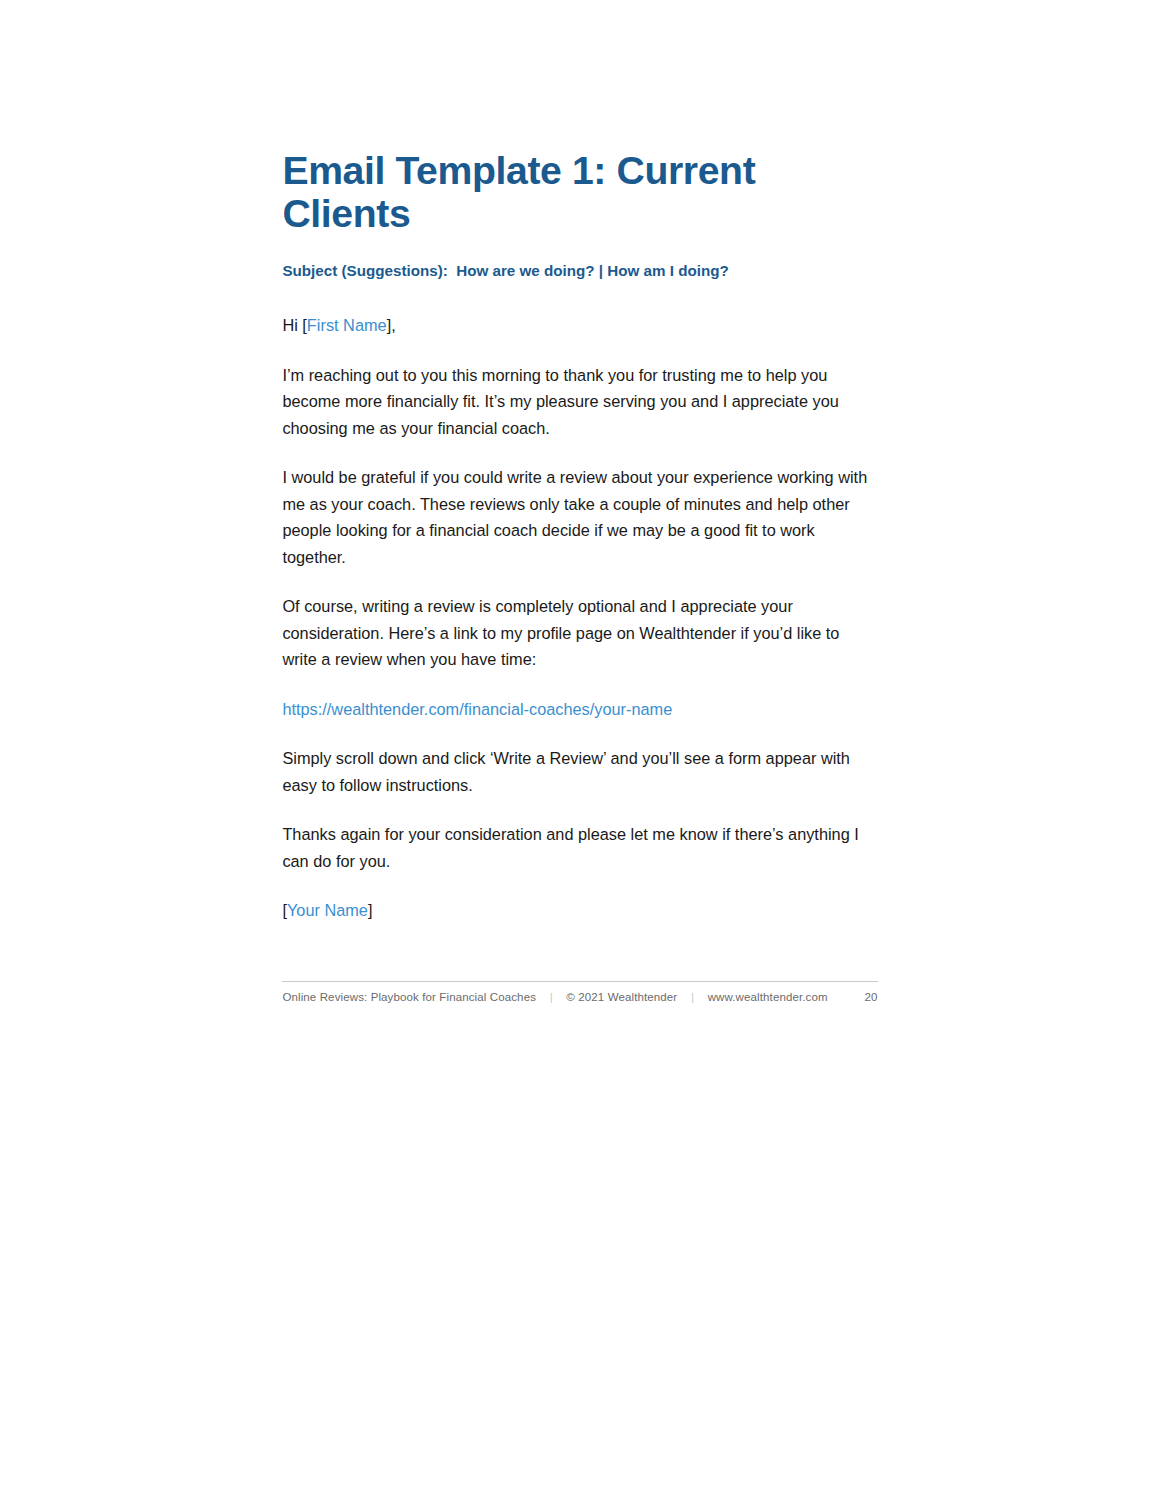Email Template 1: Current Clients
Subject (Suggestions): How are we doing? | How am I doing?
Hi [First Name],
I’m reaching out to you this morning to thank you for trusting me to help you become more financially fit. It’s my pleasure serving you and I appreciate you choosing me as your financial coach.
I would be grateful if you could write a review about your experience working with me as your coach. These reviews only take a couple of minutes and help other people looking for a financial coach decide if we may be a good fit to work together.
Of course, writing a review is completely optional and I appreciate your consideration. Here’s a link to my profile page on Wealthtender if you’d like to write a review when you have time:
https://wealthtender.com/financial-coaches/your-name
Simply scroll down and click ‘Write a Review’ and you’ll see a form appear with easy to follow instructions.
Thanks again for your consideration and please let me know if there’s anything I can do for you.
[Your Name]
Online Reviews: Playbook for Financial Coaches | © 2021 Wealthtender | www.wealthtender.com
20